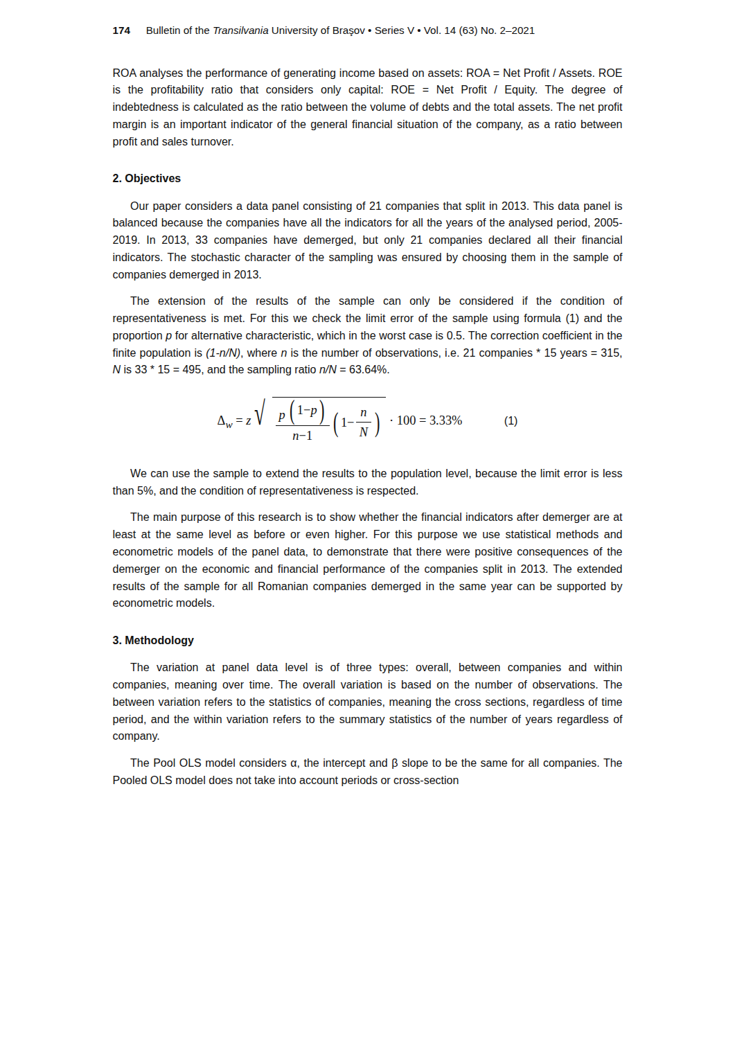174 Bulletin of the Transilvania University of Braşov • Series V • Vol. 14 (63) No. 2–2021
ROA analyses the performance of generating income based on assets: ROA = Net Profit / Assets. ROE is the profitability ratio that considers only capital: ROE = Net Profit / Equity. The degree of indebtedness is calculated as the ratio between the volume of debts and the total assets. The net profit margin is an important indicator of the general financial situation of the company, as a ratio between profit and sales turnover.
2. Objectives
Our paper considers a data panel consisting of 21 companies that split in 2013. This data panel is balanced because the companies have all the indicators for all the years of the analysed period, 2005-2019. In 2013, 33 companies have demerged, but only 21 companies declared all their financial indicators. The stochastic character of the sampling was ensured by choosing them in the sample of companies demerged in 2013.
The extension of the results of the sample can only be considered if the condition of representativeness is met. For this we check the limit error of the sample using formula (1) and the proportion p for alternative characteristic, which in the worst case is 0.5. The correction coefficient in the finite population is (1-n/N), where n is the number of observations, i.e. 21 companies * 15 years = 315, N is 33 * 15 = 495, and the sampling ratio n/N = 63.64%.
Δw = z √ p (1−p) n−1 (1−nN) · 100 = 3.33% (1)
We can use the sample to extend the results to the population level, because the limit error is less than 5%, and the condition of representativeness is respected.
The main purpose of this research is to show whether the financial indicators after demerger are at least at the same level as before or even higher. For this purpose we use statistical methods and econometric models of the panel data, to demonstrate that there were positive consequences of the demerger on the economic and financial performance of the companies split in 2013. The extended results of the sample for all Romanian companies demerged in the same year can be supported by econometric models.
3. Methodology
The variation at panel data level is of three types: overall, between companies and within companies, meaning over time. The overall variation is based on the number of observations. The between variation refers to the statistics of companies, meaning the cross sections, regardless of time period, and the within variation refers to the summary statistics of the number of years regardless of company.
The Pool OLS model considers α, the intercept and β slope to be the same for all companies. The Pooled OLS model does not take into account periods or cross-section